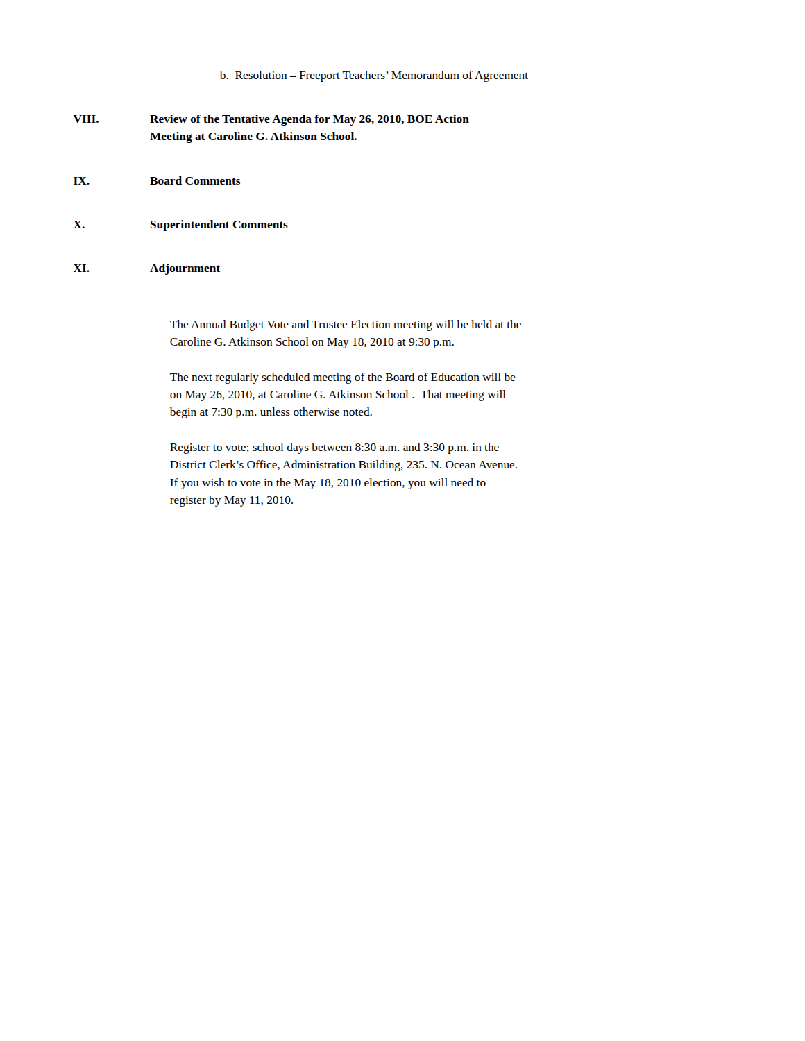b. Resolution – Freeport Teachers’ Memorandum of Agreement
VIII.
Review of the Tentative Agenda for May 26, 2010, BOE Action Meeting at Caroline G. Atkinson School.
IX.
Board Comments
X.
Superintendent Comments
XI.
Adjournment
The Annual Budget Vote and Trustee Election meeting will be held at the Caroline G. Atkinson School on May 18, 2010 at 9:30 p.m.
The next regularly scheduled meeting of the Board of Education will be on May 26, 2010, at Caroline G. Atkinson School . That meeting will begin at 7:30 p.m. unless otherwise noted.
Register to vote; school days between 8:30 a.m. and 3:30 p.m. in the District Clerk’s Office, Administration Building, 235. N. Ocean Avenue. If you wish to vote in the May 18, 2010 election, you will need to register by May 11, 2010.